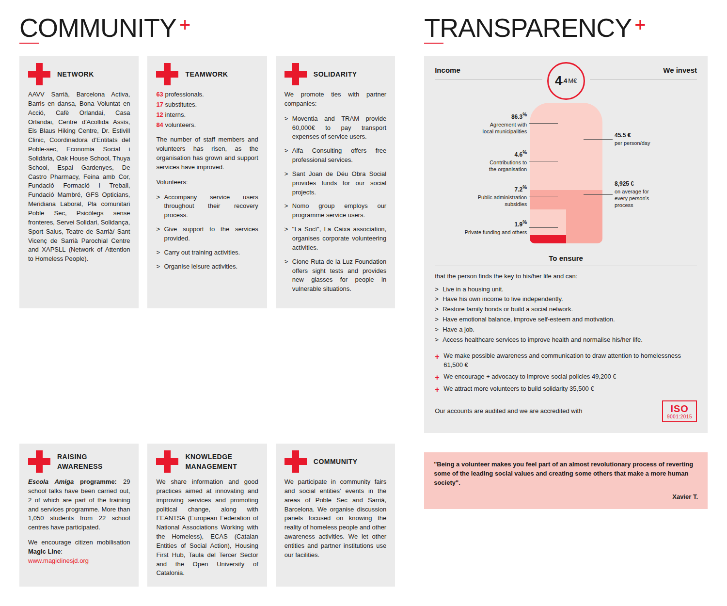COMMUNITY+
NETWORK
AAVV Sarrià, Barcelona Activa, Barris en dansa, Bona Voluntat en Acció, Cafè Orlandai, Casa Orlandai, Centre d'Acollida Assís, Els Blaus Hiking Centre, Dr. Estivill Clinic, Coordinadora d'Entitats del Poble-sec, Economia Social i Solidària, Oak House School, Thuya School, Espai Gardenyes, De Castro Pharmacy, Feina amb Cor, Fundació Formació i Treball, Fundació Mambré, GFS Opticians, Meridiana Laboral, Pla comunitari Poble Sec, Psicòlegs sense fronteres, Servei Solidari, Solidança, Sport Salus, Teatre de Sarrià/ Sant Vicenç de Sarrià Parochial Centre and XAPSLL (Network of Attention to Homeless People).
TEAMWORK
63 professionals.
17 substitutes.
12 interns.
84 volunteers.
The number of staff members and volunteers has risen, as the organisation has grown and support services have improved.
Volunteers:
Accompany service users throughout their recovery process.
Give support to the services provided.
Carry out training activities.
Organise leisure activities.
SOLIDARITY
We promote ties with partner companies:
Moventia and TRAM provide 60,000€ to pay transport expenses of service users.
Alfa Consulting offers free professional services.
Sant Joan de Déu Obra Social provides funds for our social projects.
Nomo group employs our programme service users.
"La Socï", La Caixa association, organises corporate volunteering activities.
Cione Ruta de la Luz Foundation offers sight tests and provides new glasses for people in vulnerable situations.
TRANSPARENCY+
Income
4.4M€
We invest
86.3% Agreement with
local municipalities
4.6% Contributions to
the organisation
7.2% Public administration
subsidies
1.9% Private funding and others
45.5 € per person/day
8,925 € on average for
every person's
process
To ensure
that the person finds the key to his/her life and can:
Live in a housing unit.
Have his own income to live independently.
Restore family bonds or build a social network.
Have emotional balance, improve self-esteem and motivation.
Have a job.
Access healthcare services to improve health and normalise his/her life.
We make possible awareness and communication to draw attention to homelessness 61,500 €
We encourage + advocacy to improve social policies 49,200 €
We attract more volunteers to build solidarity 35,500 €
Our accounts are audited and we are accredited with
ISO 9001:2015
RAISING
AWARENESS
Escola Amiga programme: 29 school talks have been carried out, 2 of which are part of the training and services programme. More than 1,050 students from 22 school centres have participated.
We encourage citizen mobilisation Magic Line:
www.magiclinesjd.org
KNOWLEDGE
MANAGEMENT
We share information and good practices aimed at innovating and improving services and promoting political change, along with FEANTSA (European Federation of National Associations Working with the Homeless), ECAS (Catalan Entities of Social Action), Housing First Hub, Taula del Tercer Sector and the Open University of Catalonia.
COMMUNITY
We participate in community fairs and social entities' events in the areas of Poble Sec and Sarrià, Barcelona. We organise discussion panels focused on knowing the reality of homeless people and other awareness activities. We let other entities and partner institutions use our facilities.
"Being a volunteer makes you feel part of an almost revolutionary process of reverting some of the leading social values and creating some others that make a more human society".
Xavier T.